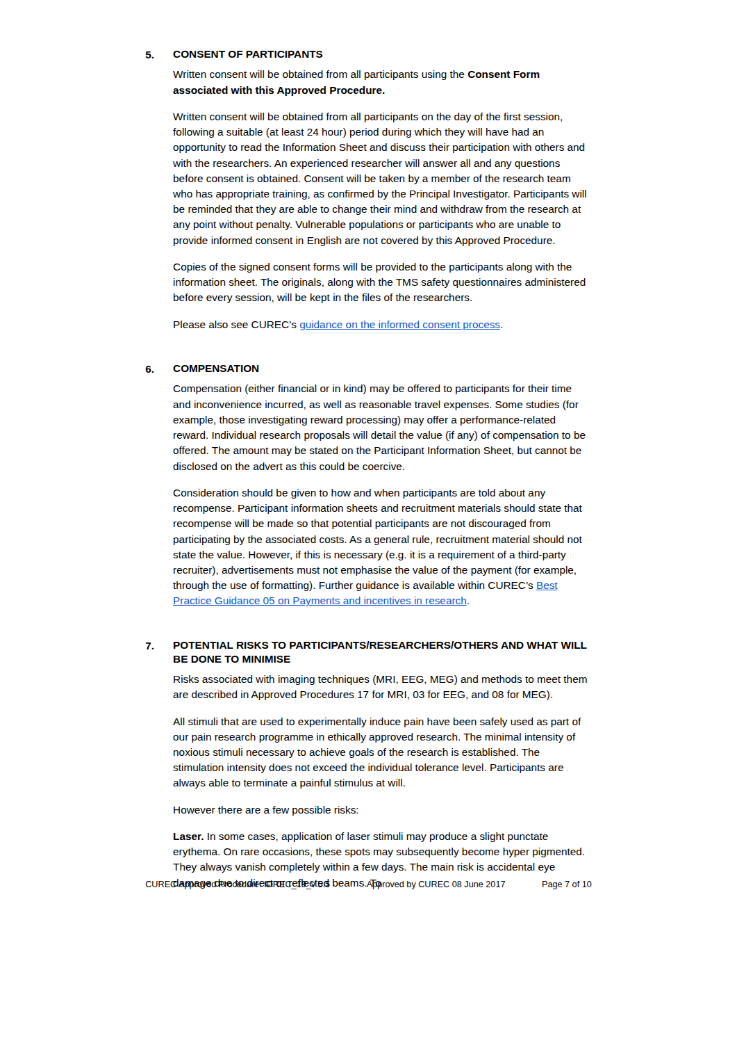5.
Consent of Participants
Written consent will be obtained from all participants using the Consent Form associated with this Approved Procedure.
Written consent will be obtained from all participants on the day of the first session, following a suitable (at least 24 hour) period during which they will have had an opportunity to read the Information Sheet and discuss their participation with others and with the researchers. An experienced researcher will answer all and any questions before consent is obtained. Consent will be taken by a member of the research team who has appropriate training, as confirmed by the Principal Investigator. Participants will be reminded that they are able to change their mind and withdraw from the research at any point without penalty. Vulnerable populations or participants who are unable to provide informed consent in English are not covered by this Approved Procedure.
Copies of the signed consent forms will be provided to the participants along with the information sheet. The originals, along with the TMS safety questionnaires administered before every session, will be kept in the files of the researchers.
Please also see CUREC’s guidance on the informed consent process.
6.
Compensation
Compensation (either financial or in kind) may be offered to participants for their time and inconvenience incurred, as well as reasonable travel expenses. Some studies (for example, those investigating reward processing) may offer a performance-related reward. Individual research proposals will detail the value (if any) of compensation to be offered. The amount may be stated on the Participant Information Sheet, but cannot be disclosed on the advert as this could be coercive.
Consideration should be given to how and when participants are told about any recompense. Participant information sheets and recruitment materials should state that recompense will be made so that potential participants are not discouraged from participating by the associated costs. As a general rule, recruitment material should not state the value. However, if this is necessary (e.g. it is a requirement of a third-party recruiter), advertisements must not emphasise the value of the payment (for example, through the use of formatting). Further guidance is available within CUREC’s Best Practice Guidance 05 on Payments and incentives in research.
7.
Potential risks to participants/researchers/others and what will be done to minimise
Risks associated with imaging techniques (MRI, EEG, MEG) and methods to meet them are described in Approved Procedures 17 for MRI, 03 for EEG, and 08 for MEG).
All stimuli that are used to experimentally induce pain have been safely used as part of our pain research programme in ethically approved research. The minimal intensity of noxious stimuli necessary to achieve goals of the research is established. The stimulation intensity does not exceed the individual tolerance level. Participants are always able to terminate a painful stimulus at will.
However there are a few possible risks:
Laser. In some cases, application of laser stimuli may produce a slight punctate erythema. On rare occasions, these spots may subsequently become hyper pigmented. They always vanish completely within a few days. The main risk is accidental eye damage due to direct or reflected beams. To
CUREC Approved Procedure: IDREC_19_v 5.5 Approved by CUREC 08 June 2017 Page 7 of 10